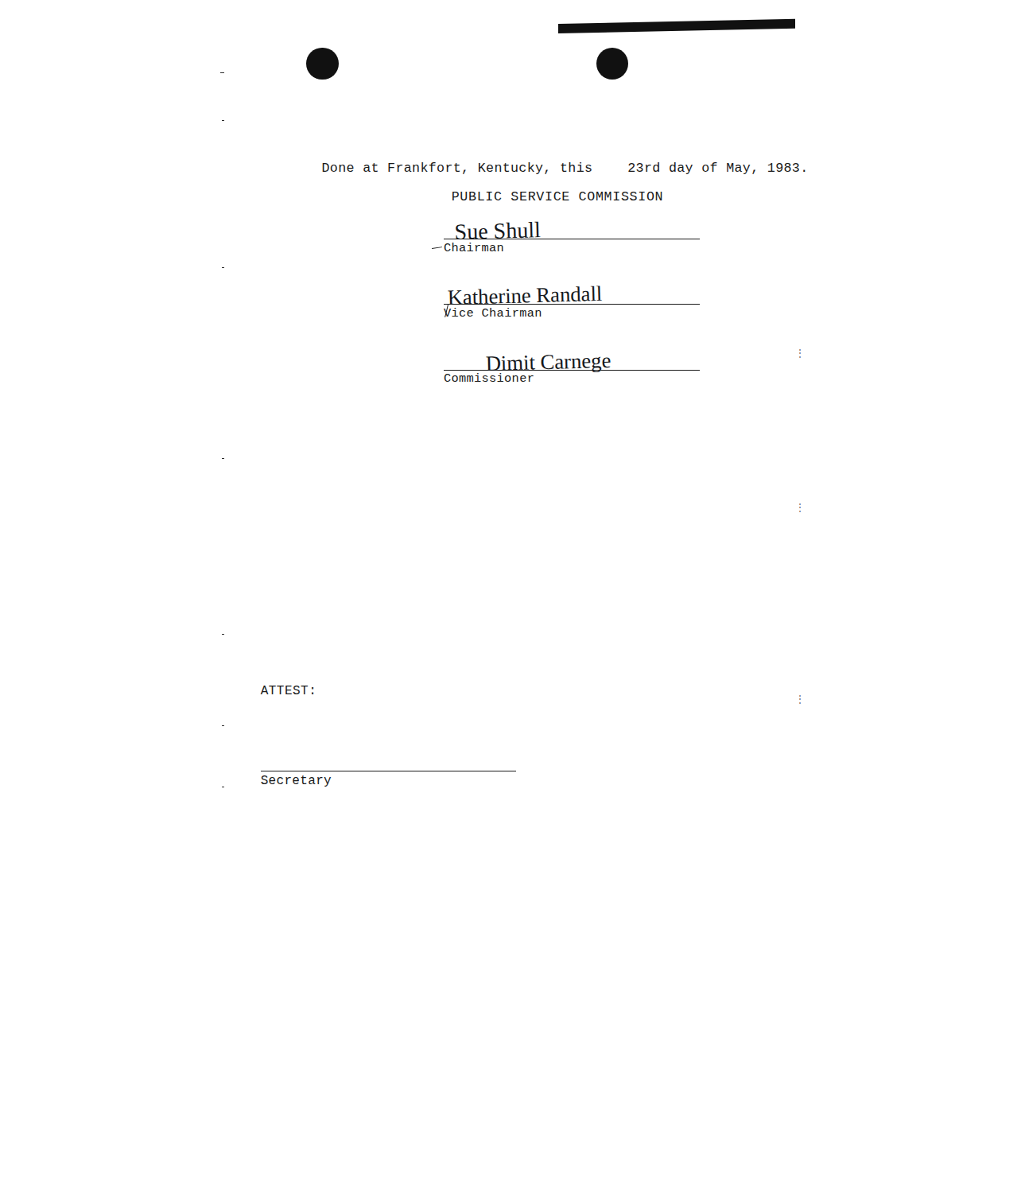⋮
⋮
⋮
Done at Frankfort, Kentucky, this 23rd day of May, 1983.
PUBLIC SERVICE COMMISSION
Sue Shull
Chairman
Katherine Randall
Vice Chairman
Dimit Carnege
Commissioner
ATTEST:
Secretary